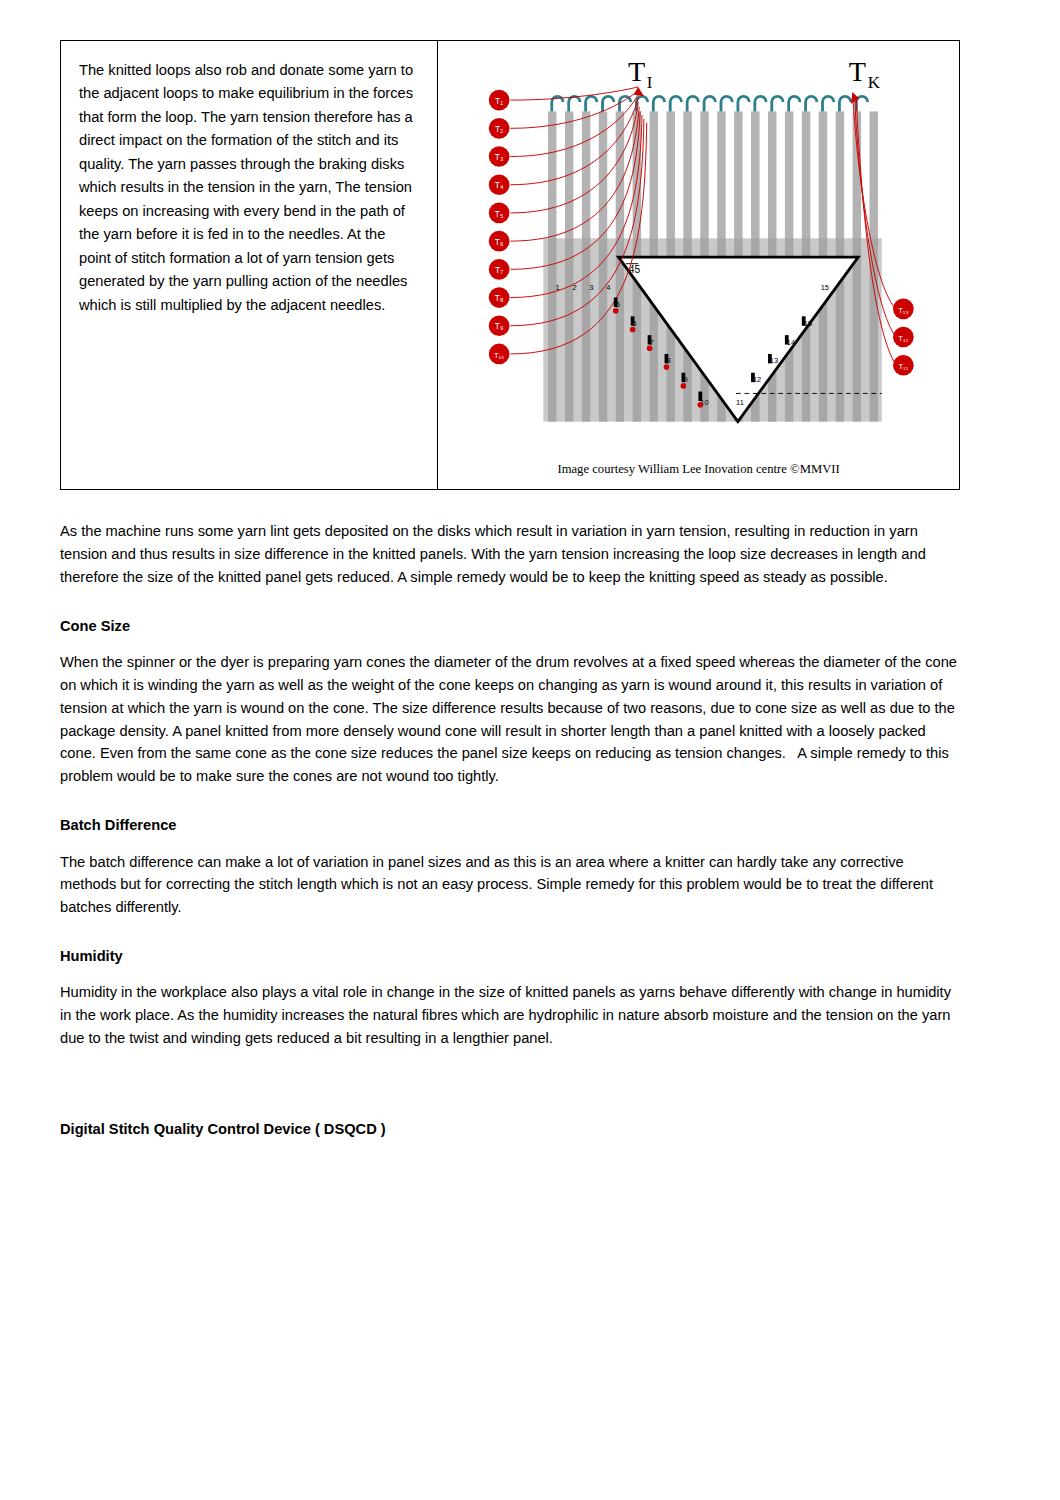The knitted loops also rob and donate some yarn to the adjacent loops to make equilibrium in the forces that form the loop. The yarn tension therefore has a direct impact on the formation of the stitch and its quality. The yarn passes through the braking disks which results in the tension in the yarn, The tension keeps on increasing with every bend in the path of the yarn before it is fed in to the needles. At the point of stitch formation a lot of yarn tension gets generated by the yarn pulling action of the needles which is still multiplied by the adjacent needles.
T I T K 45 T₁ T₂ T₃ T₄ T₅ T₆ T₇ T₈ T₉ T₁₀ T₁₃ T₁₂ T₁₁ 1 2 3 4 5 6 7 8 9 10 11 12 13 14 15 15
Image courtesy William Lee Inovation centre ©MMVII
As the machine runs some yarn lint gets deposited on the disks which result in variation in yarn tension, resulting in reduction in yarn tension and thus results in size difference in the knitted panels. With the yarn tension increasing the loop size decreases in length and therefore the size of the knitted panel gets reduced. A simple remedy would be to keep the knitting speed as steady as possible.
Cone Size
When the spinner or the dyer is preparing yarn cones the diameter of the drum revolves at a fixed speed whereas the diameter of the cone on which it is winding the yarn as well as the weight of the cone keeps on changing as yarn is wound around it, this results in variation of tension at which the yarn is wound on the cone. The size difference results because of two reasons, due to cone size as well as due to the package density. A panel knitted from more densely wound cone will result in shorter length than a panel knitted with a loosely packed cone. Even from the same cone as the cone size reduces the panel size keeps on reducing as tension changes. A simple remedy to this problem would be to make sure the cones are not wound too tightly.
Batch Difference
The batch difference can make a lot of variation in panel sizes and as this is an area where a knitter can hardly take any corrective methods but for correcting the stitch length which is not an easy process. Simple remedy for this problem would be to treat the different batches differently.
Humidity
Humidity in the workplace also plays a vital role in change in the size of knitted panels as yarns behave differently with change in humidity in the work place. As the humidity increases the natural fibres which are hydrophilic in nature absorb moisture and the tension on the yarn due to the twist and winding gets reduced a bit resulting in a lengthier panel.
Digital Stitch Quality Control Device ( DSQCD )